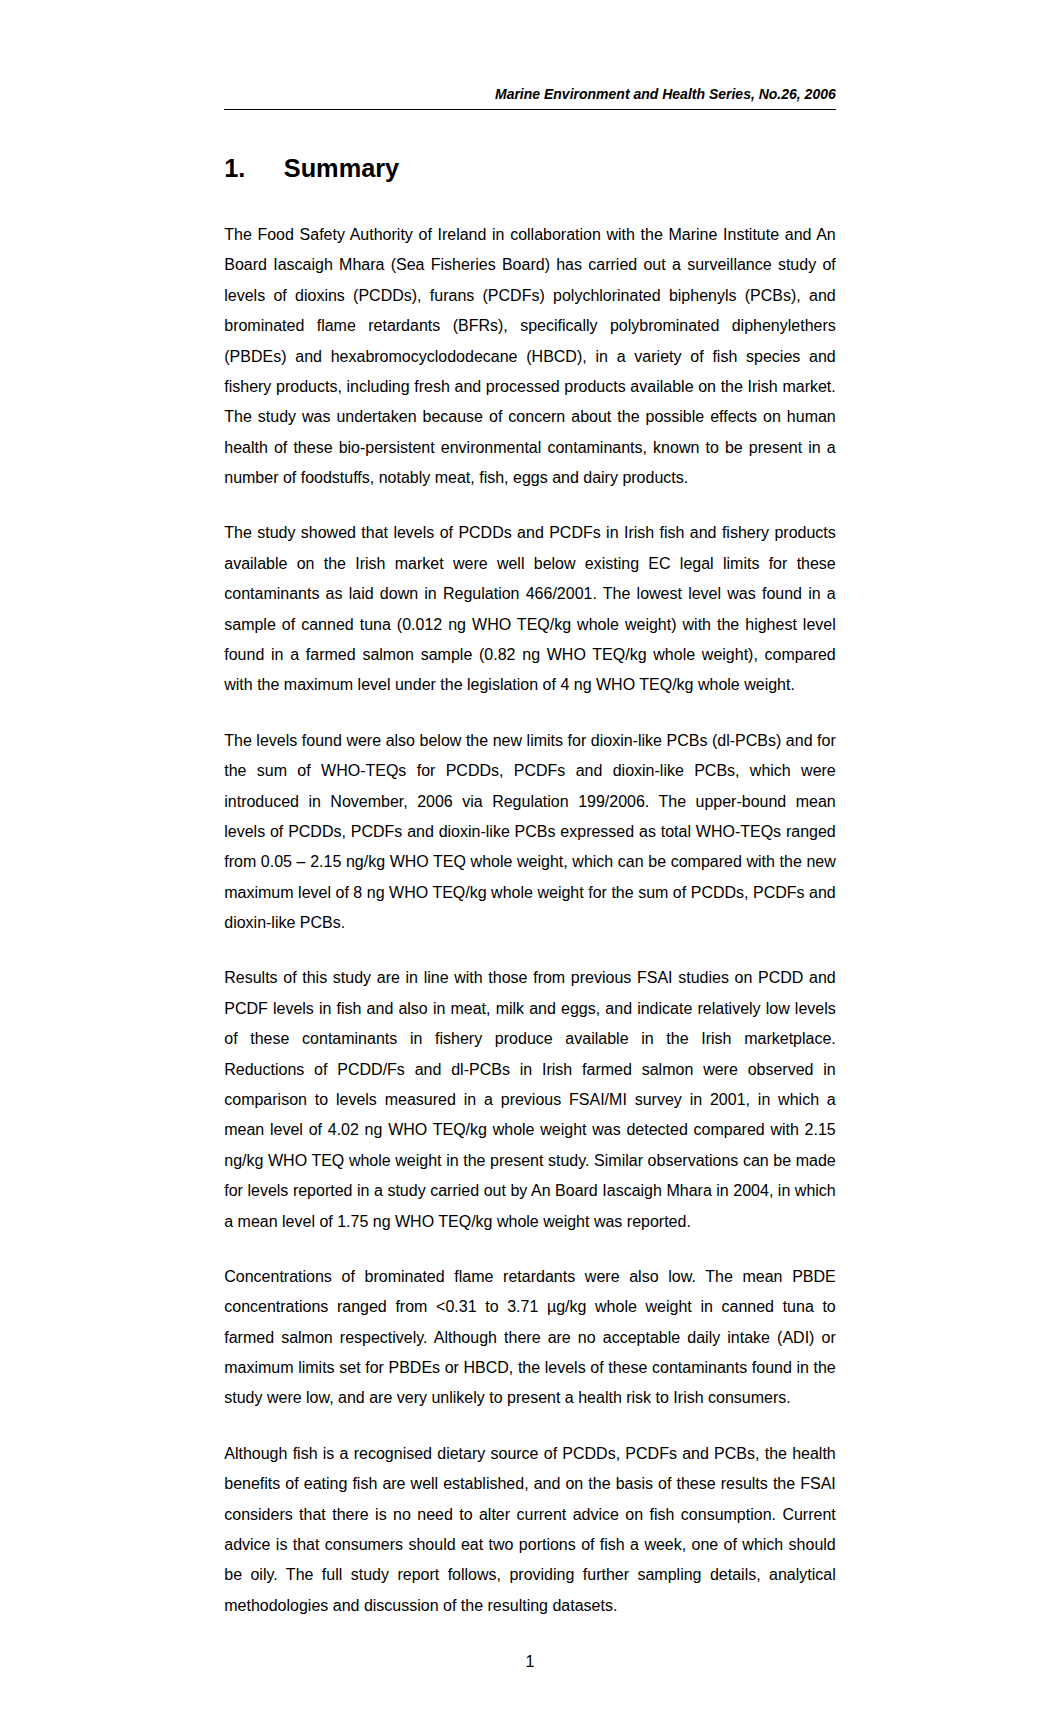Marine Environment and Health Series, No.26, 2006
1. Summary
The Food Safety Authority of Ireland in collaboration with the Marine Institute and An Board Iascaigh Mhara (Sea Fisheries Board) has carried out a surveillance study of levels of dioxins (PCDDs), furans (PCDFs) polychlorinated biphenyls (PCBs), and brominated flame retardants (BFRs), specifically polybrominated diphenylethers (PBDEs) and hexabromocyclododecane (HBCD), in a variety of fish species and fishery products, including fresh and processed products available on the Irish market. The study was undertaken because of concern about the possible effects on human health of these bio-persistent environmental contaminants, known to be present in a number of foodstuffs, notably meat, fish, eggs and dairy products.
The study showed that levels of PCDDs and PCDFs in Irish fish and fishery products available on the Irish market were well below existing EC legal limits for these contaminants as laid down in Regulation 466/2001. The lowest level was found in a sample of canned tuna (0.012 ng WHO TEQ/kg whole weight) with the highest level found in a farmed salmon sample (0.82 ng WHO TEQ/kg whole weight), compared with the maximum level under the legislation of 4 ng WHO TEQ/kg whole weight.
The levels found were also below the new limits for dioxin-like PCBs (dl-PCBs) and for the sum of WHO-TEQs for PCDDs, PCDFs and dioxin-like PCBs, which were introduced in November, 2006 via Regulation 199/2006. The upper-bound mean levels of PCDDs, PCDFs and dioxin-like PCBs expressed as total WHO-TEQs ranged from 0.05 – 2.15 ng/kg WHO TEQ whole weight, which can be compared with the new maximum level of 8 ng WHO TEQ/kg whole weight for the sum of PCDDs, PCDFs and dioxin-like PCBs.
Results of this study are in line with those from previous FSAI studies on PCDD and PCDF levels in fish and also in meat, milk and eggs, and indicate relatively low levels of these contaminants in fishery produce available in the Irish marketplace. Reductions of PCDD/Fs and dl-PCBs in Irish farmed salmon were observed in comparison to levels measured in a previous FSAI/MI survey in 2001, in which a mean level of 4.02 ng WHO TEQ/kg whole weight was detected compared with 2.15 ng/kg WHO TEQ whole weight in the present study. Similar observations can be made for levels reported in a study carried out by An Board Iascaigh Mhara in 2004, in which a mean level of 1.75 ng WHO TEQ/kg whole weight was reported.
Concentrations of brominated flame retardants were also low. The mean PBDE concentrations ranged from <0.31 to 3.71 µg/kg whole weight in canned tuna to farmed salmon respectively. Although there are no acceptable daily intake (ADI) or maximum limits set for PBDEs or HBCD, the levels of these contaminants found in the study were low, and are very unlikely to present a health risk to Irish consumers.
Although fish is a recognised dietary source of PCDDs, PCDFs and PCBs, the health benefits of eating fish are well established, and on the basis of these results the FSAI considers that there is no need to alter current advice on fish consumption. Current advice is that consumers should eat two portions of fish a week, one of which should be oily. The full study report follows, providing further sampling details, analytical methodologies and discussion of the resulting datasets.
1